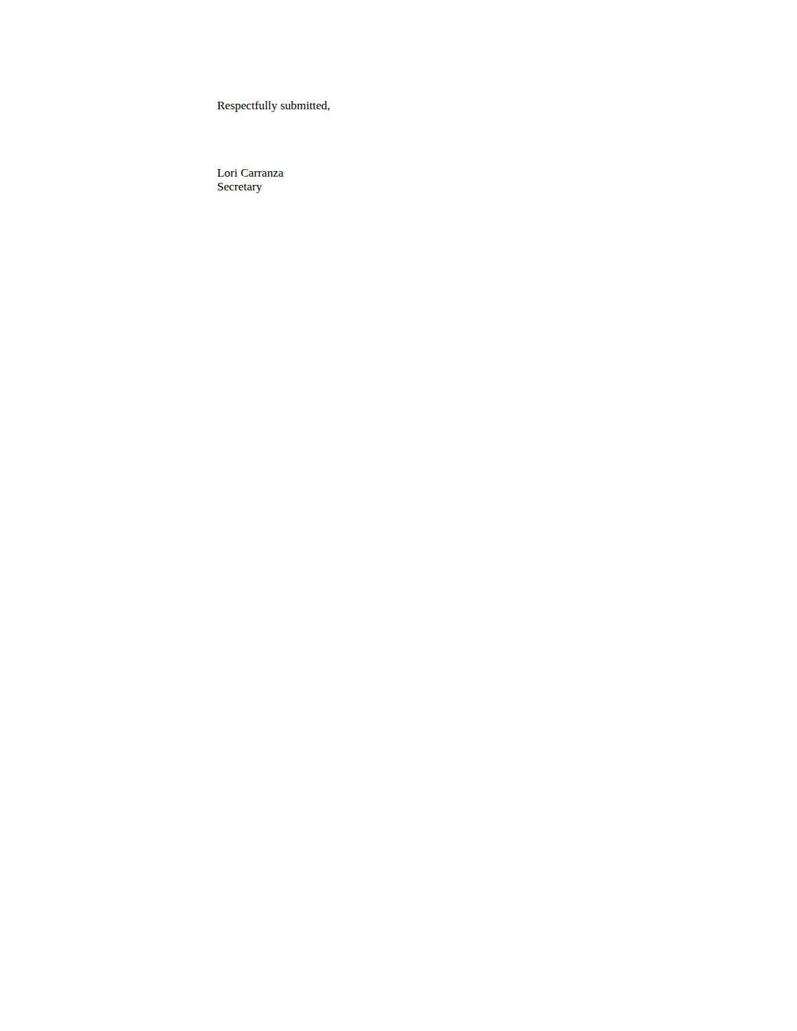Respectfully submitted,
Lori Carranza
Secretary